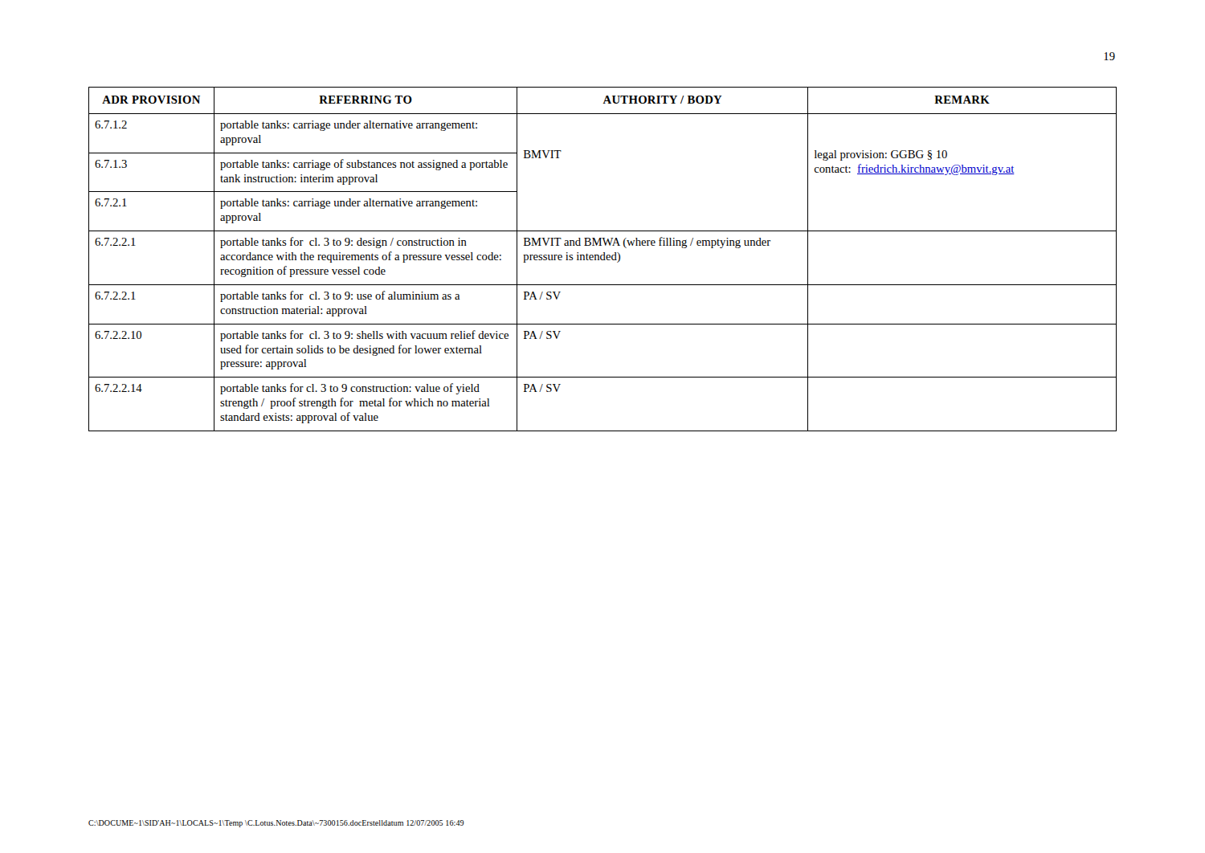19
| ADR PROVISION | REFERRING TO | AUTHORITY / BODY | REMARK |
| --- | --- | --- | --- |
| 6.7.1.2 | portable tanks: carriage under alternative arrangement: approval | BMVIT | legal provision: GGBG § 10 contact: friedrich.kirchnawy@bmvit.gv.at |
| 6.7.1.3 | portable tanks: carriage of substances not assigned a portable tank instruction: interim approval |
| 6.7.2.1 | portable tanks: carriage under alternative arrangement: approval |
| 6.7.2.2.1 | portable tanks for cl. 3 to 9: design / construction in accordance with the requirements of a pressure vessel code: recognition of pressure vessel code | BMVIT and BMWA (where filling / emptying under pressure is intended) | |
| 6.7.2.2.1 | portable tanks for cl. 3 to 9: use of aluminium as a construction material: approval | PA / SV | |
| 6.7.2.2.10 | portable tanks for cl. 3 to 9: shells with vacuum relief device used for certain solids to be designed for lower external pressure: approval | PA / SV | |
| 6.7.2.2.14 | portable tanks for cl. 3 to 9 construction: value of yield strength / proof strength for metal for which no material standard exists: approval of value | PA / SV | |
C:\DOCUME~1\SID'AH~1\LOCALS~1\Temp \C.Lotus.Notes.Data\~7300156.docErstelldatum 12/07/2005 16:49